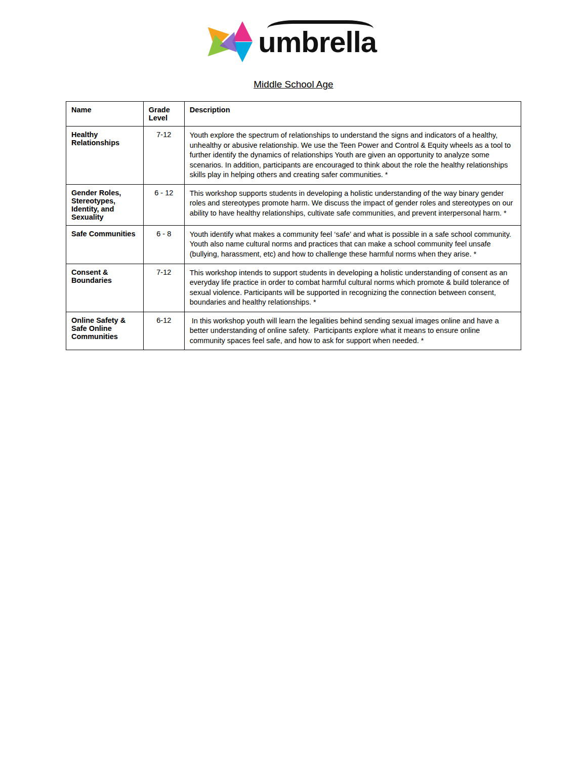umbrella
Middle School Age
| Name | Grade Level | Description |
| --- | --- | --- |
| Healthy Relationships | 7-12 | Youth explore the spectrum of relationships to understand the signs and indicators of a healthy, unhealthy or abusive relationship. We use the Teen Power and Control & Equity wheels as a tool to further identify the dynamics of relationships Youth are given an opportunity to analyze some scenarios. In addition, participants are encouraged to think about the role the healthy relationships skills play in helping others and creating safer communities. * |
| Gender Roles, Stereotypes, Identity, and Sexuality | 6 - 12 | This workshop supports students in developing a holistic understanding of the way binary gender roles and stereotypes promote harm. We discuss the impact of gender roles and stereotypes on our ability to have healthy relationships, cultivate safe communities, and prevent interpersonal harm. * |
| Safe Communities | 6 - 8 | Youth identify what makes a community feel ‘safe’ and what is possible in a safe school community. Youth also name cultural norms and practices that can make a school community feel unsafe (bullying, harassment, etc) and how to challenge these harmful norms when they arise. * |
| Consent & Boundaries | 7-12 | This workshop intends to support students in developing a holistic understanding of consent as an everyday life practice in order to combat harmful cultural norms which promote & build tolerance of sexual violence. Participants will be supported in recognizing the connection between consent, boundaries and healthy relationships. * |
| Online Safety & Safe Online Communities | 6-12 | In this workshop youth will learn the legalities behind sending sexual images online and have a better understanding of online safety. Participants explore what it means to ensure online community spaces feel safe, and how to ask for support when needed. * |